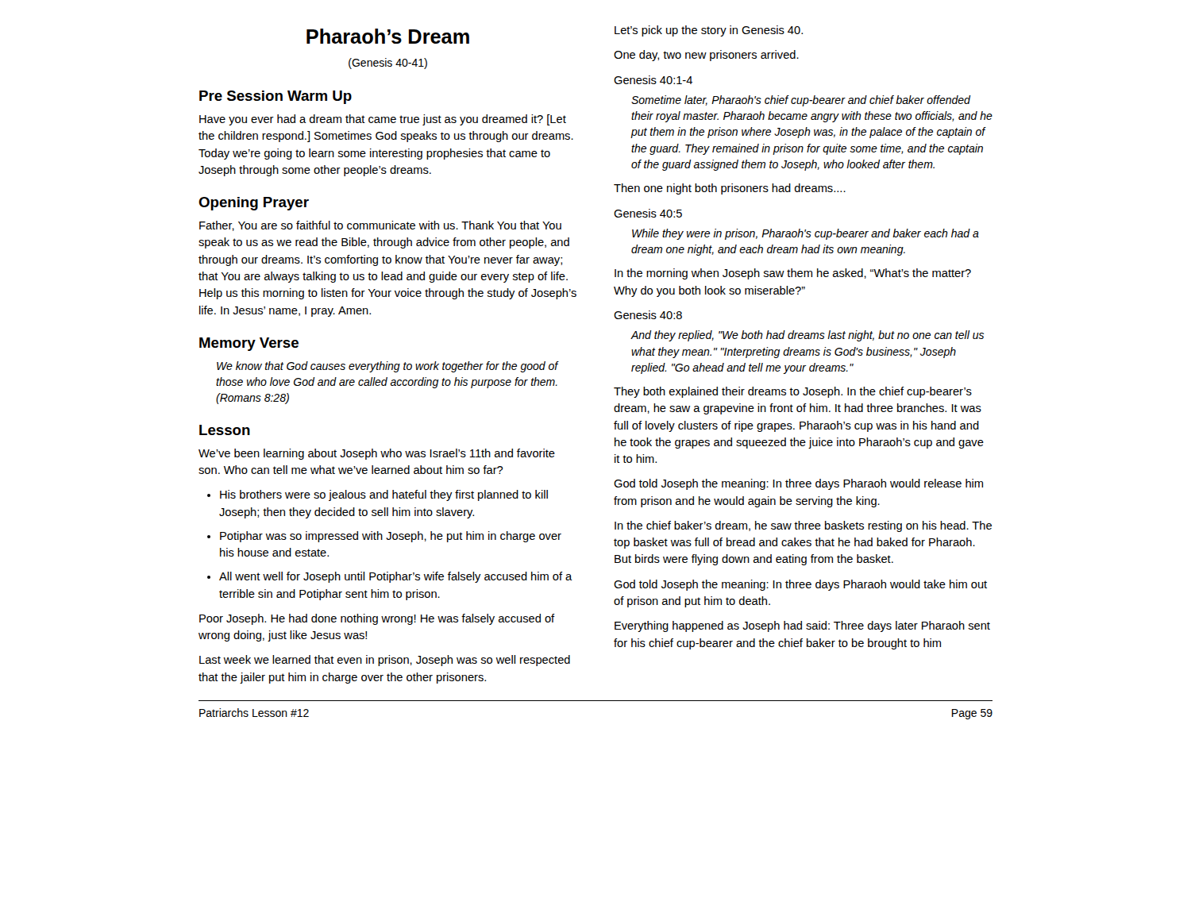Pharaoh’s Dream
(Genesis 40-41)
Pre Session Warm Up
Have you ever had a dream that came true just as you dreamed it? [Let the children respond.] Sometimes God speaks to us through our dreams. Today we’re going to learn some interesting prophesies that came to Joseph through some other people’s dreams.
Opening Prayer
Father, You are so faithful to communicate with us. Thank You that You speak to us as we read the Bible, through advice from other people, and through our dreams. It’s comforting to know that You’re never far away; that You are always talking to us to lead and guide our every step of life. Help us this morning to listen for Your voice through the study of Joseph’s life. In Jesus’ name, I pray. Amen.
Memory Verse
We know that God causes everything to work together for the good of those who love God and are called according to his purpose for them. (Romans 8:28)
Lesson
We’ve been learning about Joseph who was Israel’s 11th and favorite son. Who can tell me what we’ve learned about him so far?
His brothers were so jealous and hateful they first planned to kill Joseph; then they decided to sell him into slavery.
Potiphar was so impressed with Joseph, he put him in charge over his house and estate.
All went well for Joseph until Potiphar’s wife falsely accused him of a terrible sin and Potiphar sent him to prison.
Poor Joseph. He had done nothing wrong! He was falsely accused of wrong doing, just like Jesus was!
Last week we learned that even in prison, Joseph was so well respected that the jailer put him in charge over the other prisoners.
Let’s pick up the story in Genesis 40.
One day, two new prisoners arrived.
Genesis 40:1-4
Sometime later, Pharaoh's chief cup-bearer and chief baker offended their royal master. Pharaoh became angry with these two officials, and he put them in the prison where Joseph was, in the palace of the captain of the guard. They remained in prison for quite some time, and the captain of the guard assigned them to Joseph, who looked after them.
Then one night both prisoners had dreams....
Genesis 40:5
While they were in prison, Pharaoh's cup-bearer and baker each had a dream one night, and each dream had its own meaning.
In the morning when Joseph saw them he asked, “What’s the matter? Why do you both look so miserable?”
Genesis 40:8
And they replied, "We both had dreams last night, but no one can tell us what they mean." "Interpreting dreams is God's business," Joseph replied. "Go ahead and tell me your dreams."
They both explained their dreams to Joseph. In the chief cup-bearer’s dream, he saw a grapevine in front of him. It had three branches. It was full of lovely clusters of ripe grapes. Pharaoh’s cup was in his hand and he took the grapes and squeezed the juice into Pharaoh’s cup and gave it to him.
God told Joseph the meaning: In three days Pharaoh would release him from prison and he would again be serving the king.
In the chief baker’s dream, he saw three baskets resting on his head. The top basket was full of bread and cakes that he had baked for Pharaoh. But birds were flying down and eating from the basket.
God told Joseph the meaning: In three days Pharaoh would take him out of prison and put him to death.
Everything happened as Joseph had said: Three days later Pharaoh sent for his chief cup-bearer and the chief baker to be brought to him
Patriarchs Lesson #12 Page 59